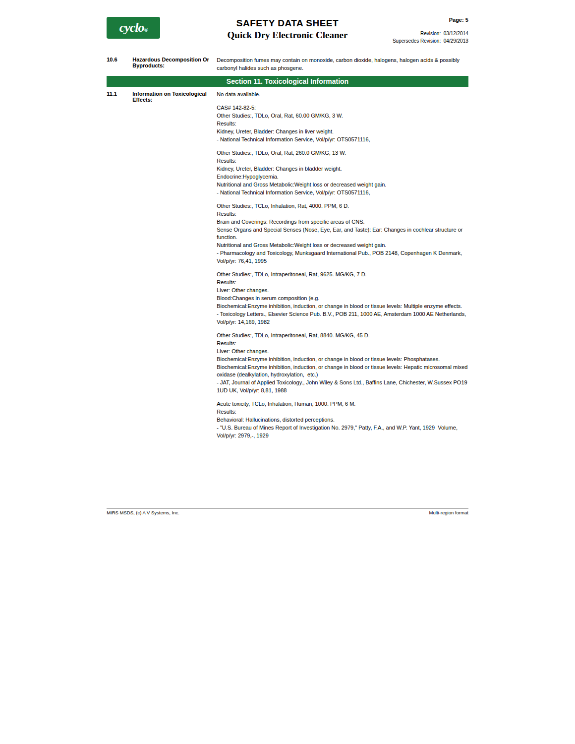cyclo®
Page: 5
SAFETY DATA SHEET
Quick Dry Electronic Cleaner
Revision: 03/12/2014
Supersedes Revision: 04/29/2013
| 10.6 | Hazardous Decomposition Or Byproducts: | Decomposition fumes may contain on monoxide, carbon dioxide, halogens, halogen acids & possibly carbonyl halides such as phosgene. |
Section 11. Toxicological Information
| 11.1 | Information on Toxicological Effects: | No data available. CAS# 142-82-5: Other Studies:, TDLo, Oral, Rat, 60.00 GM/KG, 3 W. Results: Kidney, Ureter, Bladder: Changes in liver weight. - National Technical Information Service, Vol/p/yr: OTS0571116, Other Studies:, TDLo, Oral, Rat, 260.0 GM/KG, 13 W. Results: Kidney, Ureter, Bladder: Changes in bladder weight. Endocrine:Hypoglycemia. Nutritional and Gross Metabolic:Weight loss or decreased weight gain. - National Technical Information Service, Vol/p/yr: OTS0571116, Other Studies:, TCLo, Inhalation, Rat, 4000. PPM, 6 D. Results: Brain and Coverings: Recordings from specific areas of CNS. Sense Organs and Special Senses (Nose, Eye, Ear, and Taste): Ear: Changes in cochlear structure or function. Nutritional and Gross Metabolic:Weight loss or decreased weight gain. - Pharmacology and Toxicology, Munksgaard International Pub., POB 2148, Copenhagen K Denmark, Vol/p/yr: 76,41, 1995 Other Studies:, TDLo, Intraperitoneal, Rat, 9625. MG/KG, 7 D. Results: Liver: Other changes. Blood:Changes in serum composition (e.g. Biochemical:Enzyme inhibition, induction, or change in blood or tissue levels: Multiple enzyme effects. - Toxicology Letters., Elsevier Science Pub. B.V., POB 211, 1000 AE, Amsterdam 1000 AE Netherlands, Vol/p/yr: 14,169, 1982 Other Studies:, TDLo, Intraperitoneal, Rat, 8840. MG/KG, 45 D. Results: Liver: Other changes. Biochemical:Enzyme inhibition, induction, or change in blood or tissue levels: Phosphatases. Biochemical:Enzyme inhibition, induction, or change in blood or tissue levels: Hepatic microsomal mixed oxidase (dealkylation, hydroxylation, etc.) - JAT, Journal of Applied Toxicology., John Wiley & Sons Ltd., Baffins Lane, Chichester, W.Sussex PO19 1UD UK, Vol/p/yr: 8,81, 1988 Acute toxicity, TCLo, Inhalation, Human, 1000. PPM, 6 M. Results: Behavioral: Hallucinations, distorted perceptions. - "U.S. Bureau of Mines Report of Investigation No. 2979," Patty, F.A., and W.P. Yant, 1929 Volume, Vol/p/yr: 2979,-, 1929 |
MIRS MSDS, (c) A V Systems, Inc. Multi-region format